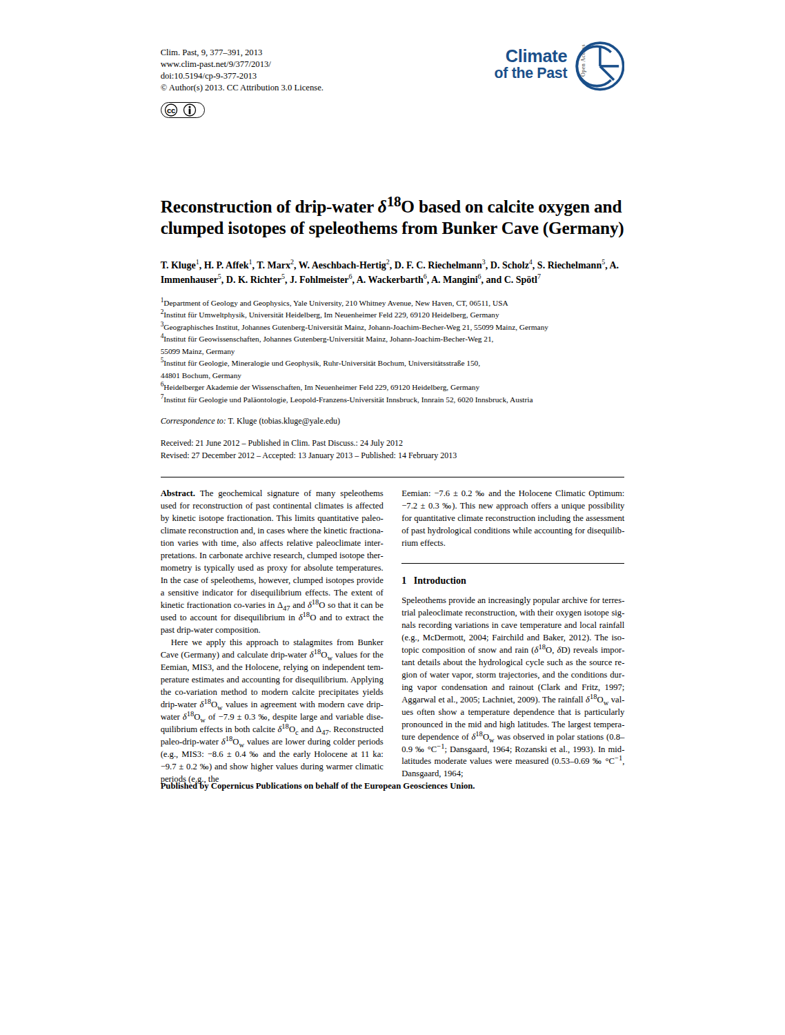Clim. Past, 9, 377–391, 2013
www.clim-past.net/9/377/2013/
doi:10.5194/cp-9-377-2013
© Author(s) 2013. CC Attribution 3.0 License.
cc
Climate of the Past
Open Access
Reconstruction of drip-water δ18O based on calcite oxygen and clumped isotopes of speleothems from Bunker Cave (Germany)
T. Kluge1, H. P. Affek1, T. Marx2, W. Aeschbach-Hertig2, D. F. C. Riechelmann3, D. Scholz4, S. Riechelmann5, A. Immenhauser5, D. K. Richter5, J. Fohlmeister6, A. Wackerbarth6, A. Mangini6, and C. Spötl7
1Department of Geology and Geophysics, Yale University, 210 Whitney Avenue, New Haven, CT, 06511, USA
2Institut für Umweltphysik, Universität Heidelberg, Im Neuenheimer Feld 229, 69120 Heidelberg, Germany
3Geographisches Institut, Johannes Gutenberg-Universität Mainz, Johann-Joachim-Becher-Weg 21, 55099 Mainz, Germany
4Institut für Geowissenschaften, Johannes Gutenberg-Universität Mainz, Johann-Joachim-Becher-Weg 21,
55099 Mainz, Germany
5Institut für Geologie, Mineralogie und Geophysik, Ruhr-Universität Bochum, Universitätsstraße 150,
44801 Bochum, Germany
6Heidelberger Akademie der Wissenschaften, Im Neuenheimer Feld 229, 69120 Heidelberg, Germany
7Institut für Geologie und Paläontologie, Leopold-Franzens-Universität Innsbruck, Innrain 52, 6020 Innsbruck, Austria
Correspondence to: T. Kluge (tobias.kluge@yale.edu)
Received: 21 June 2012 – Published in Clim. Past Discuss.: 24 July 2012
Revised: 27 December 2012 – Accepted: 13 January 2013 – Published: 14 February 2013
Abstract. The geochemical signature of many speleothems used for reconstruction of past continental climates is affected by kinetic isotope fractionation. This limits quantitative paleoclimate reconstruction and, in cases where the kinetic fractionation varies with time, also affects relative paleoclimate interpretations. In carbonate archive research, clumped isotope thermometry is typically used as proxy for absolute temperatures. In the case of speleothems, however, clumped isotopes provide a sensitive indicator for disequilibrium effects. The extent of kinetic fractionation co-varies in Δ47 and δ18O so that it can be used to account for disequilibrium in δ18O and to extract the past drip-water composition.
Here we apply this approach to stalagmites from Bunker Cave (Germany) and calculate drip-water δ18Ow values for the Eemian, MIS3, and the Holocene, relying on independent temperature estimates and accounting for disequilibrium. Applying the co-variation method to modern calcite precipitates yields drip-water δ18Ow values in agreement with modern cave drip-water δ18Ow of −7.9 ± 0.3 ‰, despite large and variable disequilibrium effects in both calcite δ18Oc and Δ47. Reconstructed paleo-drip-water δ18Ow values are lower during colder periods (e.g., MIS3: −8.6 ± 0.4 ‰ and the early Holocene at 11 ka: −9.7 ± 0.2 ‰) and show higher values during warmer climatic periods (e.g., the
Eemian: −7.6 ± 0.2 ‰ and the Holocene Climatic Optimum: −7.2 ± 0.3 ‰). This new approach offers a unique possibility for quantitative climate reconstruction including the assessment of past hydrological conditions while accounting for disequilibrium effects.
1 Introduction
Speleothems provide an increasingly popular archive for terrestrial paleoclimate reconstruction, with their oxygen isotope signals recording variations in cave temperature and local rainfall (e.g., McDermott, 2004; Fairchild and Baker, 2012). The isotopic composition of snow and rain (δ18O, δ D) reveals important details about the hydrological cycle such as the source region of water vapor, storm trajectories, and the conditions during vapor condensation and rainout (Clark and Fritz, 1997; Aggarwal et al., 2005; Lachniet, 2009). The rainfall δ18Ow values often show a temperature dependence that is particularly pronounced in the mid and high latitudes. The largest temperature dependence of δ18Ow was observed in polar stations (0.8–0.9 ‰ °C−1; Dansgaard, 1964; Rozanski et al., 1993). In mid-latitudes moderate values were measured (0.53–0.69 ‰ °C−1, Dansgaard, 1964;
Published by Copernicus Publications on behalf of the European Geosciences Union.